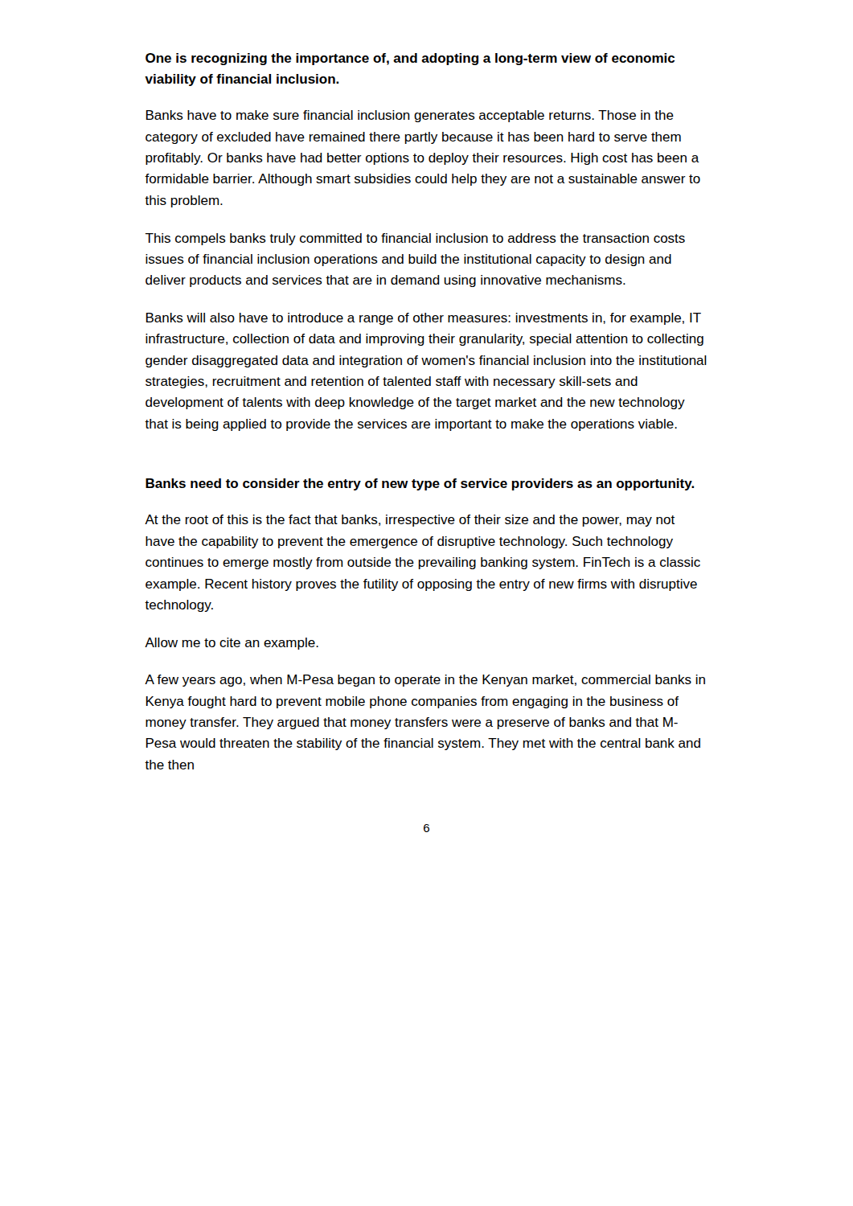One is recognizing the importance of, and adopting a long-term view of economic viability of financial inclusion.
Banks have to make sure financial inclusion generates acceptable returns. Those in the category of excluded have remained there partly because it has been hard to serve them profitably. Or banks have had better options to deploy their resources. High cost has been a formidable barrier. Although smart subsidies could help they are not a sustainable answer to this problem.
This compels banks truly committed to financial inclusion to address the transaction costs issues of financial inclusion operations and build the institutional capacity to design and deliver products and services that are in demand using innovative mechanisms.
Banks will also have to introduce a range of other measures: investments in, for example, IT infrastructure, collection of data and improving their granularity, special attention to collecting gender disaggregated data and integration of women's financial inclusion into the institutional strategies, recruitment and retention of talented staff with necessary skill-sets and development of talents with deep knowledge of the target market and the new technology that is being applied to provide the services are important to make the operations viable.
Banks need to consider the entry of new type of service providers as an opportunity.
At the root of this is the fact that banks, irrespective of their size and the power, may not have the capability to prevent the emergence of disruptive technology. Such technology continues to emerge mostly from outside the prevailing banking system. FinTech is a classic example. Recent history proves the futility of opposing the entry of new firms with disruptive technology.
Allow me to cite an example.
A few years ago, when M-Pesa began to operate in the Kenyan market, commercial banks in Kenya fought hard to prevent mobile phone companies from engaging in the business of money transfer. They argued that money transfers were a preserve of banks and that M-Pesa would threaten the stability of the financial system. They met with the central bank and the then
6